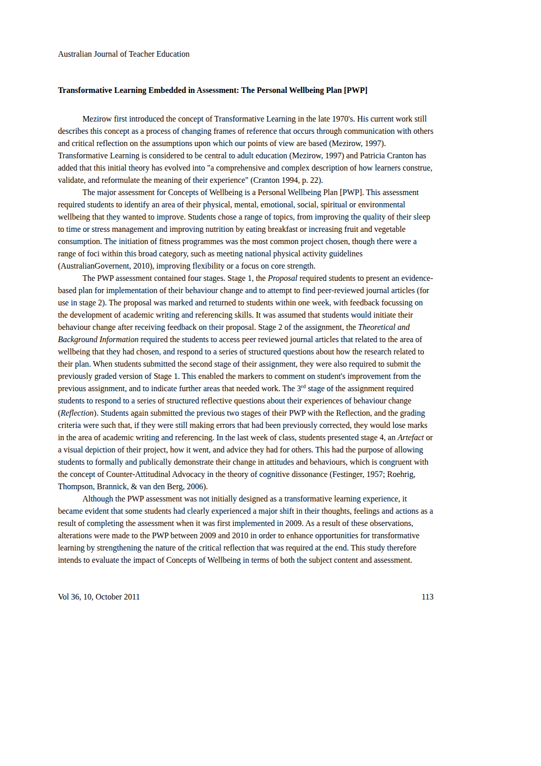Australian Journal of Teacher Education
Transformative Learning Embedded in Assessment: The Personal Wellbeing Plan [PWP]
Mezirow first introduced the concept of Transformative Learning in the late 1970's. His current work still describes this concept as a process of changing frames of reference that occurs through communication with others and critical reflection on the assumptions upon which our points of view are based (Mezirow, 1997). Transformative Learning is considered to be central to adult education (Mezirow, 1997) and Patricia Cranton has added that this initial theory has evolved into "a comprehensive and complex description of how learners construe, validate, and reformulate the meaning of their experience" (Cranton 1994, p. 22).
The major assessment for Concepts of Wellbeing is a Personal Wellbeing Plan [PWP]. This assessment required students to identify an area of their physical, mental, emotional, social, spiritual or environmental wellbeing that they wanted to improve. Students chose a range of topics, from improving the quality of their sleep to time or stress management and improving nutrition by eating breakfast or increasing fruit and vegetable consumption. The initiation of fitness programmes was the most common project chosen, though there were a range of foci within this broad category, such as meeting national physical activity guidelines (AustralianGovernent, 2010), improving flexibility or a focus on core strength.
The PWP assessment contained four stages. Stage 1, the Proposal required students to present an evidence-based plan for implementation of their behaviour change and to attempt to find peer-reviewed journal articles (for use in stage 2). The proposal was marked and returned to students within one week, with feedback focussing on the development of academic writing and referencing skills. It was assumed that students would initiate their behaviour change after receiving feedback on their proposal. Stage 2 of the assignment, the Theoretical and Background Information required the students to access peer reviewed journal articles that related to the area of wellbeing that they had chosen, and respond to a series of structured questions about how the research related to their plan. When students submitted the second stage of their assignment, they were also required to submit the previously graded version of Stage 1. This enabled the markers to comment on student's improvement from the previous assignment, and to indicate further areas that needed work. The 3rd stage of the assignment required students to respond to a series of structured reflective questions about their experiences of behaviour change (Reflection). Students again submitted the previous two stages of their PWP with the Reflection, and the grading criteria were such that, if they were still making errors that had been previously corrected, they would lose marks in the area of academic writing and referencing. In the last week of class, students presented stage 4, an Artefact or a visual depiction of their project, how it went, and advice they had for others. This had the purpose of allowing students to formally and publically demonstrate their change in attitudes and behaviours, which is congruent with the concept of Counter-Attitudinal Advocacy in the theory of cognitive dissonance (Festinger, 1957; Roehrig, Thompson, Brannick, & van den Berg, 2006).
Although the PWP assessment was not initially designed as a transformative learning experience, it became evident that some students had clearly experienced a major shift in their thoughts, feelings and actions as a result of completing the assessment when it was first implemented in 2009. As a result of these observations, alterations were made to the PWP between 2009 and 2010 in order to enhance opportunities for transformative learning by strengthening the nature of the critical reflection that was required at the end. This study therefore intends to evaluate the impact of Concepts of Wellbeing in terms of both the subject content and assessment.
Vol 36, 10, October 2011 113